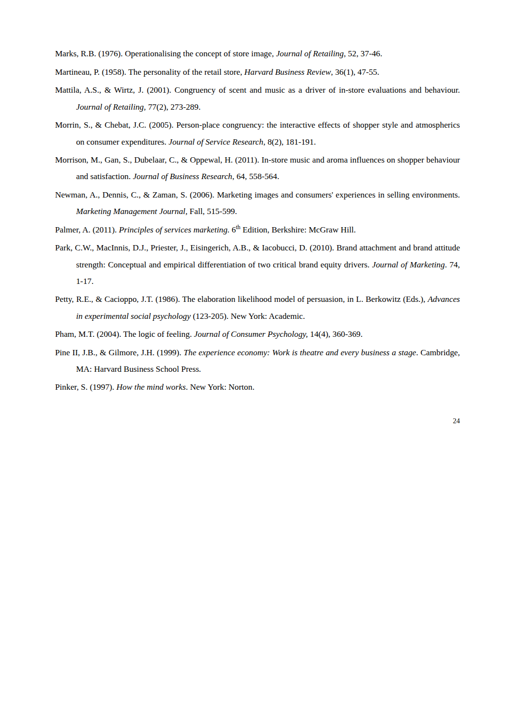Marks, R.B. (1976). Operationalising the concept of store image, Journal of Retailing, 52, 37-46.
Martineau, P. (1958). The personality of the retail store, Harvard Business Review, 36(1), 47-55.
Mattila, A.S., & Wirtz, J. (2001). Congruency of scent and music as a driver of in-store evaluations and behaviour. Journal of Retailing, 77(2), 273-289.
Morrin, S., & Chebat, J.C. (2005). Person-place congruency: the interactive effects of shopper style and atmospherics on consumer expenditures. Journal of Service Research, 8(2), 181-191.
Morrison, M., Gan, S., Dubelaar, C., & Oppewal, H. (2011). In-store music and aroma influences on shopper behaviour and satisfaction. Journal of Business Research, 64, 558-564.
Newman, A., Dennis, C., & Zaman, S. (2006). Marketing images and consumers' experiences in selling environments. Marketing Management Journal, Fall, 515-599.
Palmer, A. (2011). Principles of services marketing. 6th Edition, Berkshire: McGraw Hill.
Park, C.W., MacInnis, D.J., Priester, J., Eisingerich, A.B., & Iacobucci, D. (2010). Brand attachment and brand attitude strength: Conceptual and empirical differentiation of two critical brand equity drivers. Journal of Marketing. 74, 1-17.
Petty, R.E., & Cacioppo, J.T. (1986). The elaboration likelihood model of persuasion, in L. Berkowitz (Eds.), Advances in experimental social psychology (123-205). New York: Academic.
Pham, M.T. (2004). The logic of feeling. Journal of Consumer Psychology, 14(4), 360-369.
Pine II, J.B., & Gilmore, J.H. (1999). The experience economy: Work is theatre and every business a stage. Cambridge, MA: Harvard Business School Press.
Pinker, S. (1997). How the mind works. New York: Norton.
24